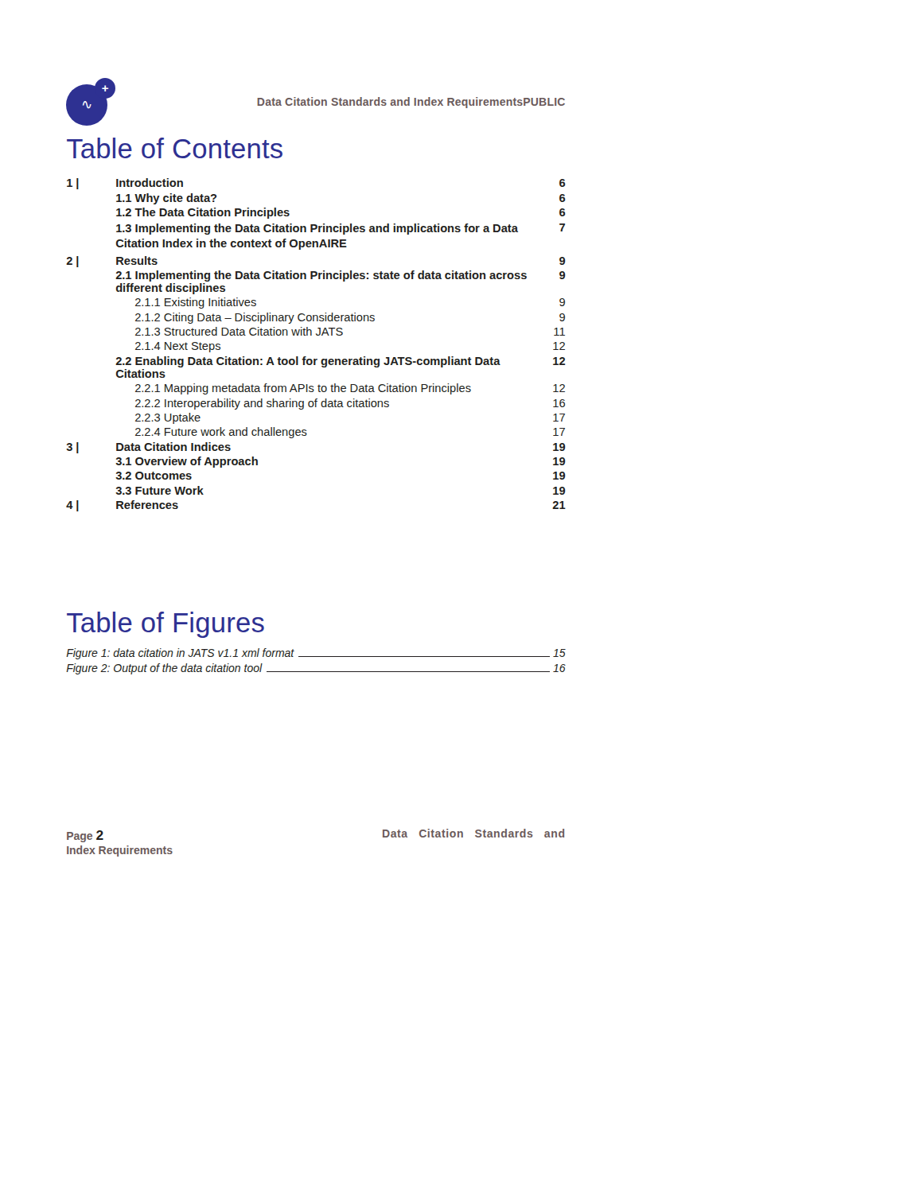+
∿
Data Citation Standards and Index RequirementsPUBLIC
Table of Contents
| 1 / | Introduction | 6 |
| | 1.1 Why cite data? | 6 |
| | 1.2 The Data Citation Principles | 6 |
| | 1.3 Implementing the Data Citation Principles and implications for a Data Citation Index in the context of OpenAIRE | 7 |
| 2 / | Results | 9 |
| | 2.1 Implementing the Data Citation Principles: state of data citation across different disciplines | 9 |
| | 2.1.1 Existing Initiatives | 9 |
| | 2.1.2 Citing Data – Disciplinary Considerations | 9 |
| | 2.1.3 Structured Data Citation with JATS | 11 |
| | 2.1.4 Next Steps | 12 |
| | 2.2 Enabling Data Citation: A tool for generating JATS-compliant Data Citations | 12 |
| | 2.2.1 Mapping metadata from APIs to the Data Citation Principles | 12 |
| | 2.2.2 Interoperability and sharing of data citations | 16 |
| | 2.2.3 Uptake | 17 |
| | 2.2.4 Future work and challenges | 17 |
| 3 / | Data Citation Indices | 19 |
| | 3.1 Overview of Approach | 19 |
| | 3.2 Outcomes | 19 |
| | 3.3 Future Work | 19 |
| 4 / | References | 21 |
Table of Figures
Figure 1: data citation in JATS v1.1 xml format 15
Figure 2: Output of the data citation tool 16
Page 2
Index Requirements
Data Citation Standards and